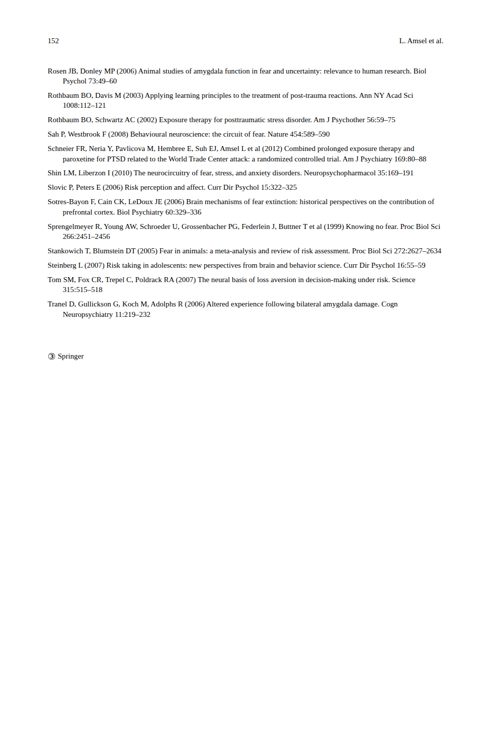152 L. Amsel et al.
Rosen JB, Donley MP (2006) Animal studies of amygdala function in fear and uncertainty: relevance to human research. Biol Psychol 73:49–60
Rothbaum BO, Davis M (2003) Applying learning principles to the treatment of post-trauma reactions. Ann NY Acad Sci 1008:112–121
Rothbaum BO, Schwartz AC (2002) Exposure therapy for posttraumatic stress disorder. Am J Psychother 56:59–75
Sah P, Westbrook F (2008) Behavioural neuroscience: the circuit of fear. Nature 454:589–590
Schneier FR, Neria Y, Pavlicova M, Hembree E, Suh EJ, Amsel L et al (2012) Combined prolonged exposure therapy and paroxetine for PTSD related to the World Trade Center attack: a randomized controlled trial. Am J Psychiatry 169:80–88
Shin LM, Liberzon I (2010) The neurocircuitry of fear, stress, and anxiety disorders. Neuropsychopharmacol 35:169–191
Slovic P, Peters E (2006) Risk perception and affect. Curr Dir Psychol 15:322–325
Sotres-Bayon F, Cain CK, LeDoux JE (2006) Brain mechanisms of fear extinction: historical perspectives on the contribution of prefrontal cortex. Biol Psychiatry 60:329–336
Sprengelmeyer R, Young AW, Schroeder U, Grossenbacher PG, Federlein J, Buttner T et al (1999) Knowing no fear. Proc Biol Sci 266:2451–2456
Stankowich T, Blumstein DT (2005) Fear in animals: a meta-analysis and review of risk assessment. Proc Biol Sci 272:2627–2634
Steinberg L (2007) Risk taking in adolescents: new perspectives from brain and behavior science. Curr Dir Psychol 16:55–59
Tom SM, Fox CR, Trepel C, Poldrack RA (2007) The neural basis of loss aversion in decision-making under risk. Science 315:515–518
Tranel D, Gullickson G, Koch M, Adolphs R (2006) Altered experience following bilateral amygdala damage. Cogn Neuropsychiatry 11:219–232
③ Springer